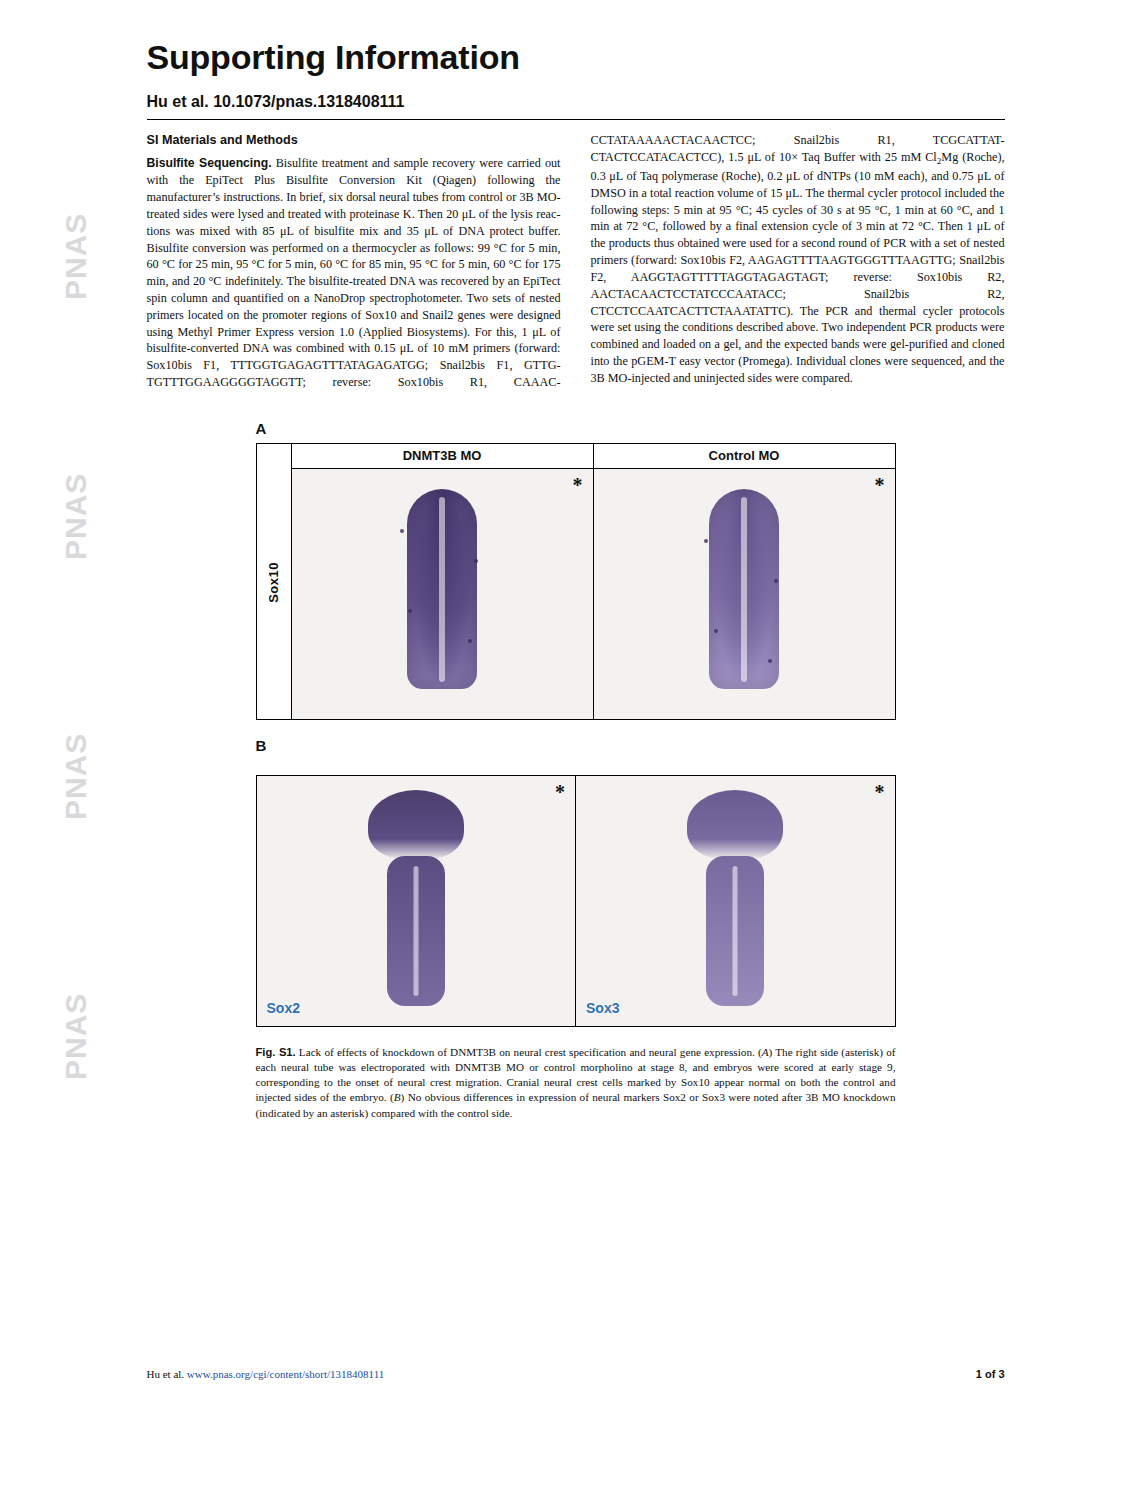PNAS
PNAS
PNAS
PNAS
Supporting Information
Hu et al. 10.1073/pnas.1318408111
SI Materials and Methods
Bisulfite Sequencing. Bisulfite treatment and sample recovery were carried out with the EpiTect Plus Bisulfite Conversion Kit (Qiagen) following the manufacturer’s instructions. In brief, six dorsal neural tubes from control or 3B MO-treated sides were lysed and treated with proteinase K. Then 20 μL of the lysis reactions was mixed with 85 μL of bisulfite mix and 35 μL of DNA protect buffer. Bisulfite conversion was performed on a thermocycler as follows: 99 °C for 5 min, 60 °C for 25 min, 95 °C for 5 min, 60 °C for 85 min, 95 °C for 5 min, 60 °C for 175 min, and 20 °C indefinitely. The bisulfite-treated DNA was recovered by an EpiTect spin column and quantified on a NanoDrop spectrophotometer. Two sets of nested primers located on the promoter regions of Sox10 and Snail2 genes were designed using Methyl Primer Express version 1.0 (Applied Biosystems). For this, 1 μL of bisulfite-converted DNA was combined with 0.15 μL of 10 mM primers (forward: Sox10bis F1, TTTGGTGAGAGTTTATAGAGATGG; Snail2bis F1, GTTG-TGTTTGGAAGGGGTAGGTT; reverse: Sox10bis R1, CAAAC-CCTATAAAAACTACAACTCC; Snail2bis R1, TCGCATTAT-CTACTCCATACACTCC), 1.5 μL of 10× Taq Buffer with 25 mM Cl2Mg (Roche), 0.3 μL of Taq polymerase (Roche), 0.2 μL of dNTPs (10 mM each), and 0.75 μL of DMSO in a total reaction volume of 15 μL. The thermal cycler protocol included the following steps: 5 min at 95 °C; 45 cycles of 30 s at 95 °C, 1 min at 60 °C, and 1 min at 72 °C, followed by a final extension cycle of 3 min at 72 °C. Then 1 μL of the products thus obtained were used for a second round of PCR with a set of nested primers (forward: Sox10bis F2, AAGAGTTTTAAGTGGGTTTAAGTTG; Snail2bis F2, AAGGTAGTTTTTAGGTAGAGTAGT; reverse: Sox10bis R2, AACTACAACTCCTATCCCAATACC; Snail2bis R2, CTCCTCCAATCACTTCTAAATATTC). The PCR and thermal cycler protocols were set using the conditions described above. Two independent PCR products were combined and loaded on a gel, and the expected bands were gel-purified and cloned into the pGEM-T easy vector (Promega). Individual clones were sequenced, and the 3B MO-injected and uninjected sides were compared.
A
Sox10
DNMT3B MO
Control MO
*
*
B
*
Sox2
*
Sox3
Fig. S1. Lack of effects of knockdown of DNMT3B on neural crest specification and neural gene expression. (A) The right side (asterisk) of each neural tube was electroporated with DNMT3B MO or control morpholino at stage 8, and embryos were scored at early stage 9, corresponding to the onset of neural crest migration. Cranial neural crest cells marked by Sox10 appear normal on both the control and injected sides of the embryo. (B) No obvious differences in expression of neural markers Sox2 or Sox3 were noted after 3B MO knockdown (indicated by an asterisk) compared with the control side.
Hu et al. www.pnas.org/cgi/content/short/1318408111
1 of 3